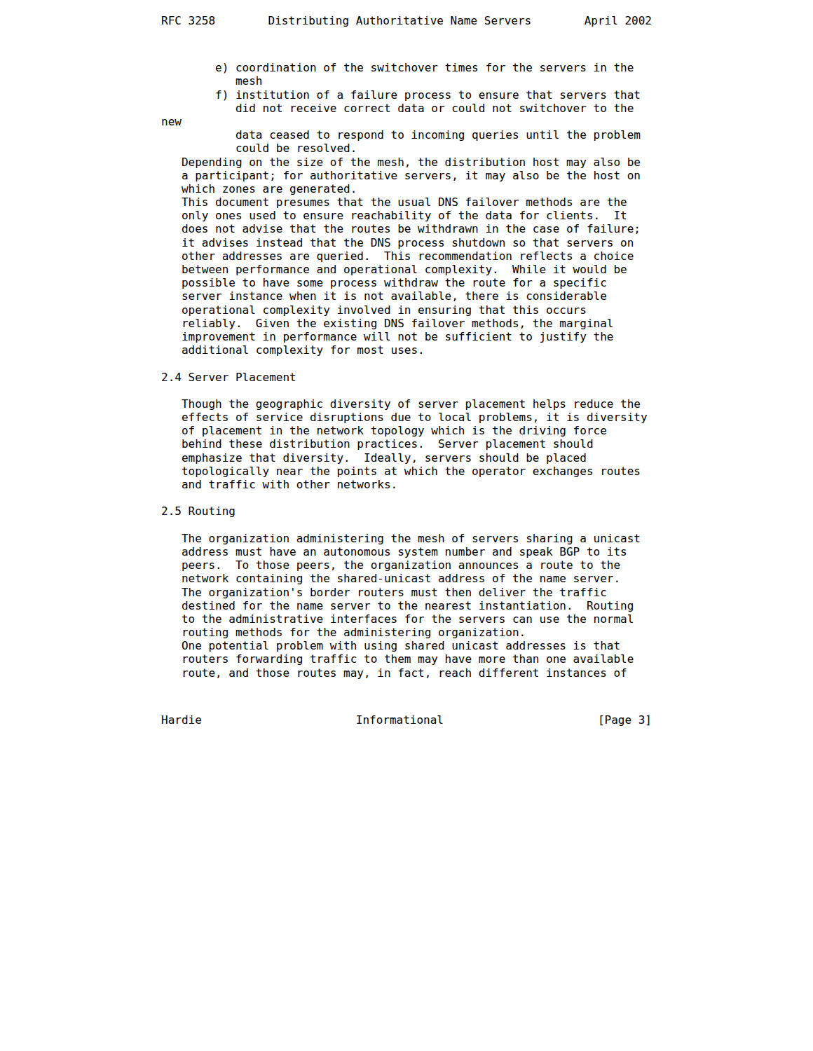RFC 3258 Distributing Authoritative Name Servers April 2002
        e) coordination of the switchover times for the servers in the
           mesh
        f) institution of a failure process to ensure that servers that
           did not receive correct data or could not switchover to the new
           data ceased to respond to incoming queries until the problem
           could be resolved.
   Depending on the size of the mesh, the distribution host may also be
   a participant; for authoritative servers, it may also be the host on
   which zones are generated.
   This document presumes that the usual DNS failover methods are the
   only ones used to ensure reachability of the data for clients.  It
   does not advise that the routes be withdrawn in the case of failure;
   it advises instead that the DNS process shutdown so that servers on
   other addresses are queried.  This recommendation reflects a choice
   between performance and operational complexity.  While it would be
   possible to have some process withdraw the route for a specific
   server instance when it is not available, there is considerable
   operational complexity involved in ensuring that this occurs
   reliably.  Given the existing DNS failover methods, the marginal
   improvement in performance will not be sufficient to justify the
   additional complexity for most uses.
2.4 Server Placement
   Though the geographic diversity of server placement helps reduce the
   effects of service disruptions due to local problems, it is diversity
   of placement in the network topology which is the driving force
   behind these distribution practices.  Server placement should
   emphasize that diversity.  Ideally, servers should be placed
   topologically near the points at which the operator exchanges routes
   and traffic with other networks.
2.5 Routing
   The organization administering the mesh of servers sharing a unicast
   address must have an autonomous system number and speak BGP to its
   peers.  To those peers, the organization announces a route to the
   network containing the shared-unicast address of the name server.
   The organization's border routers must then deliver the traffic
   destined for the name server to the nearest instantiation.  Routing
   to the administrative interfaces for the servers can use the normal
   routing methods for the administering organization.
   One potential problem with using shared unicast addresses is that
   routers forwarding traffic to them may have more than one available
   route, and those routes may, in fact, reach different instances of
Hardie Informational [Page 3]